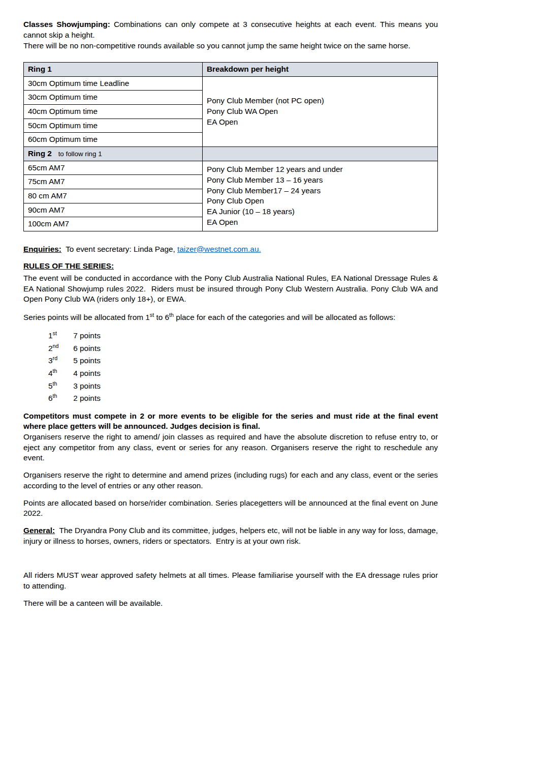Classes Showjumping: Combinations can only compete at 3 consecutive heights at each event. This means you cannot skip a height.
There will be no non-competitive rounds available so you cannot jump the same height twice on the same horse.
| Ring 1 | Breakdown per height |
| 30cm Optimum time Leadline | Pony Club Member (not PC open) Pony Club WA Open EA Open |
| 30cm Optimum time |
| 40cm Optimum time |
| 50cm Optimum time |
| 60cm Optimum time |
| Ring 2 to follow ring 1 | |
| 65cm AM7 | Pony Club Member 12 years and under Pony Club Member 13 – 16 years Pony Club Member17 – 24 years Pony Club Open EA Junior (10 – 18 years) EA Open |
| 75cm AM7 |
| 80 cm AM7 |
| 90cm AM7 |
| 100cm AM7 |
Enquiries: To event secretary: Linda Page, taizer@westnet.com.au.
RULES OF THE SERIES:
The event will be conducted in accordance with the Pony Club Australia National Rules, EA National Dressage Rules & EA National Showjump rules 2022. Riders must be insured through Pony Club Western Australia. Pony Club WA and Open Pony Club WA (riders only 18+), or EWA.
Series points will be allocated from 1st to 6th place for each of the categories and will be allocated as follows:
1st7 points
2nd6 points
3rd5 points
4th4 points
5th3 points
6th2 points
Competitors must compete in 2 or more events to be eligible for the series and must ride at the final event where place getters will be announced. Judges decision is final.
Organisers reserve the right to amend/ join classes as required and have the absolute discretion to refuse entry to, or eject any competitor from any class, event or series for any reason. Organisers reserve the right to reschedule any event.
Organisers reserve the right to determine and amend prizes (including rugs) for each and any class, event or the series according to the level of entries or any other reason.
Points are allocated based on horse/rider combination. Series placegetters will be announced at the final event on June 2022.
General: The Dryandra Pony Club and its committee, judges, helpers etc, will not be liable in any way for loss, damage, injury or illness to horses, owners, riders or spectators. Entry is at your own risk.
All riders MUST wear approved safety helmets at all times. Please familiarise yourself with the EA dressage rules prior to attending.
There will be a canteen will be available.